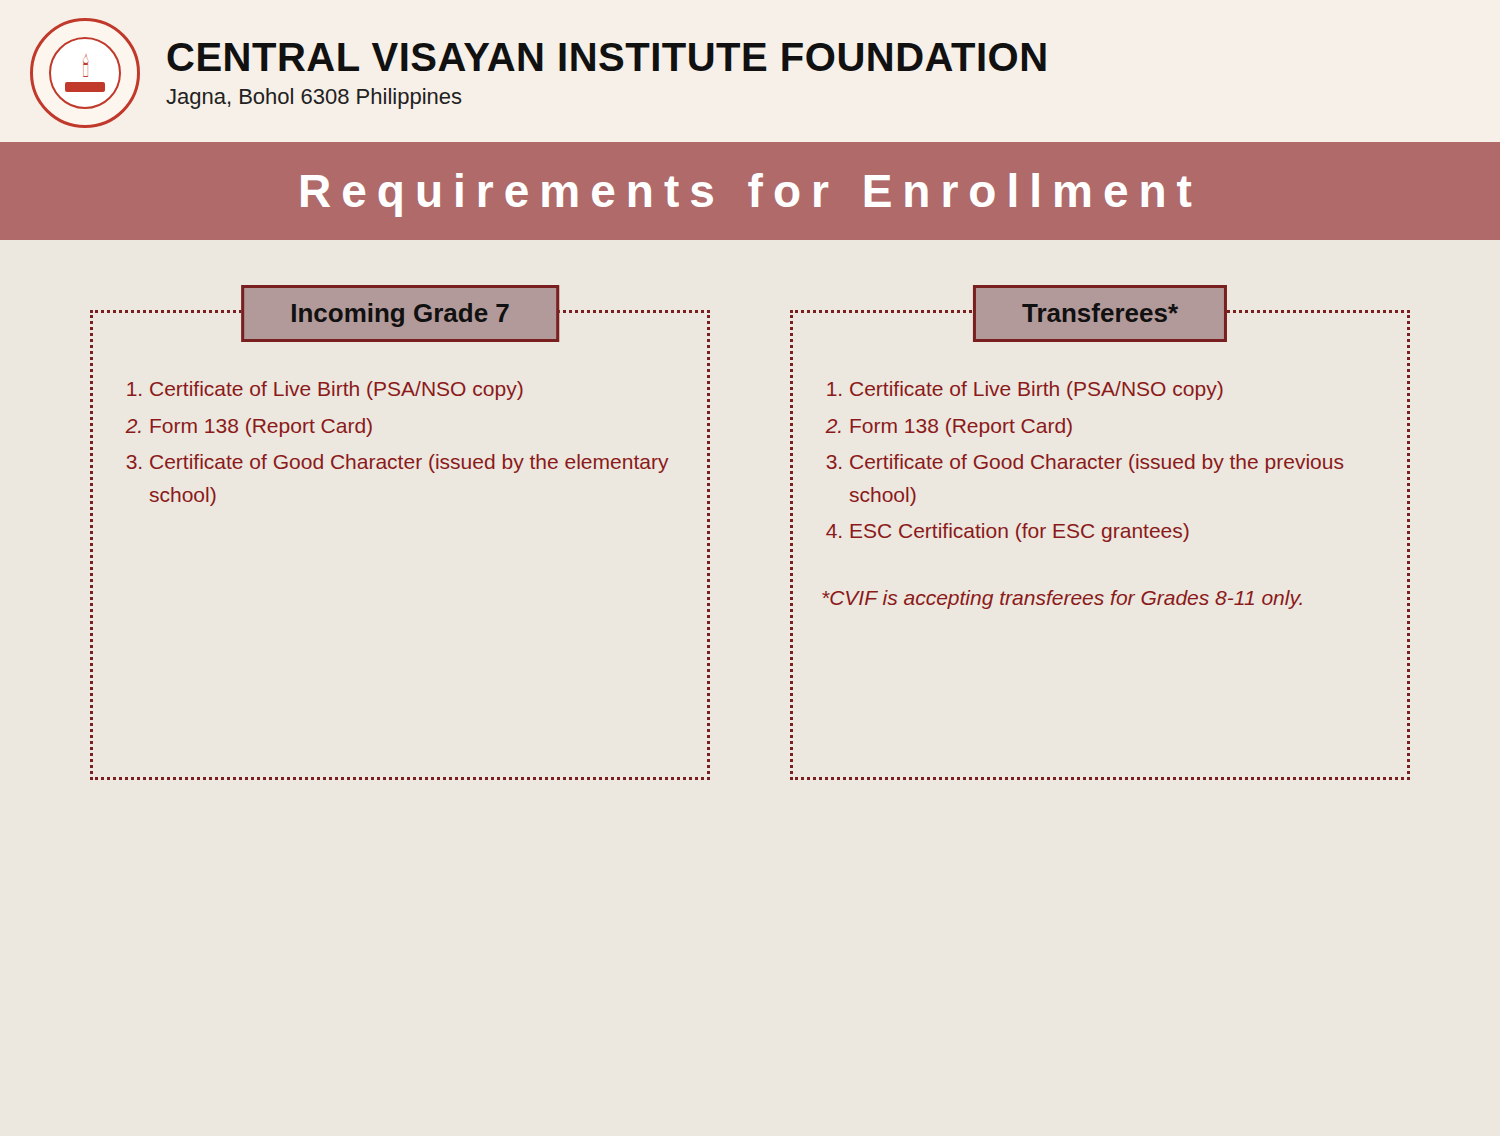🕯
CENTRAL VISAYAN INSTITUTE FOUNDATION
Jagna, Bohol 6308 Philippines
Requirements for Enrollment
Incoming Grade 7
Certificate of Live Birth (PSA/NSO copy)
Form 138 (Report Card)
Certificate of Good Character (issued by the elementary school)
Transferees*
Certificate of Live Birth (PSA/NSO copy)
Form 138 (Report Card)
Certificate of Good Character (issued by the previous school)
ESC Certification (for ESC grantees)
*CVIF is accepting transferees for Grades 8-11 only.